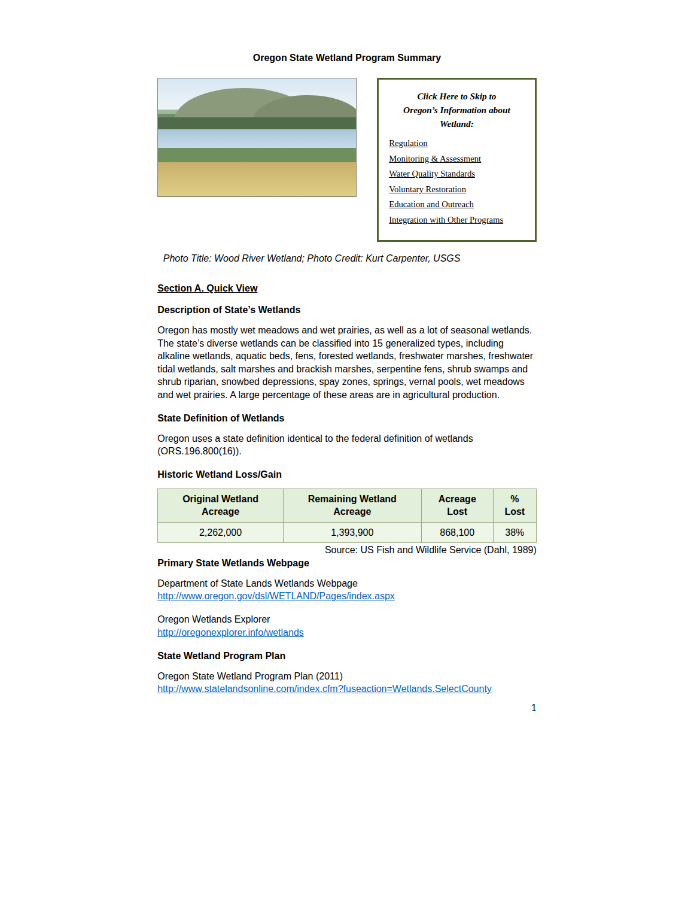Oregon State Wetland Program Summary
Click Here to Skip to
Oregon’s Information about Wetland:
Regulation
Monitoring & Assessment
Water Quality Standards
Voluntary Restoration
Education and Outreach
Integration with Other Programs
Photo Title: Wood River Wetland; Photo Credit: Kurt Carpenter, USGS
Section A. Quick View
Description of State’s Wetlands
Oregon has mostly wet meadows and wet prairies, as well as a lot of seasonal wetlands. The state’s diverse wetlands can be classified into 15 generalized types, including alkaline wetlands, aquatic beds, fens, forested wetlands, freshwater marshes, freshwater tidal wetlands, salt marshes and brackish marshes, serpentine fens, shrub swamps and shrub riparian, snowbed depressions, spay zones, springs, vernal pools, wet meadows and wet prairies. A large percentage of these areas are in agricultural production.
State Definition of Wetlands
Oregon uses a state definition identical to the federal definition of wetlands (ORS.196.800(16)).
Historic Wetland Loss/Gain
| Original Wetland Acreage | Remaining Wetland Acreage | Acreage Lost | % Lost |
| --- | --- | --- | --- |
| 2,262,000 | 1,393,900 | 868,100 | 38% |
Source: US Fish and Wildlife Service (Dahl, 1989)
Primary State Wetlands Webpage
Department of State Lands Wetlands Webpage http://www.oregon.gov/dsl/WETLAND/Pages/index.aspx
Oregon Wetlands Explorer http://oregonexplorer.info/wetlands
State Wetland Program Plan
Oregon State Wetland Program Plan (2011) http://www.statelandsonline.com/index.cfm?fuseaction=Wetlands.SelectCounty
1